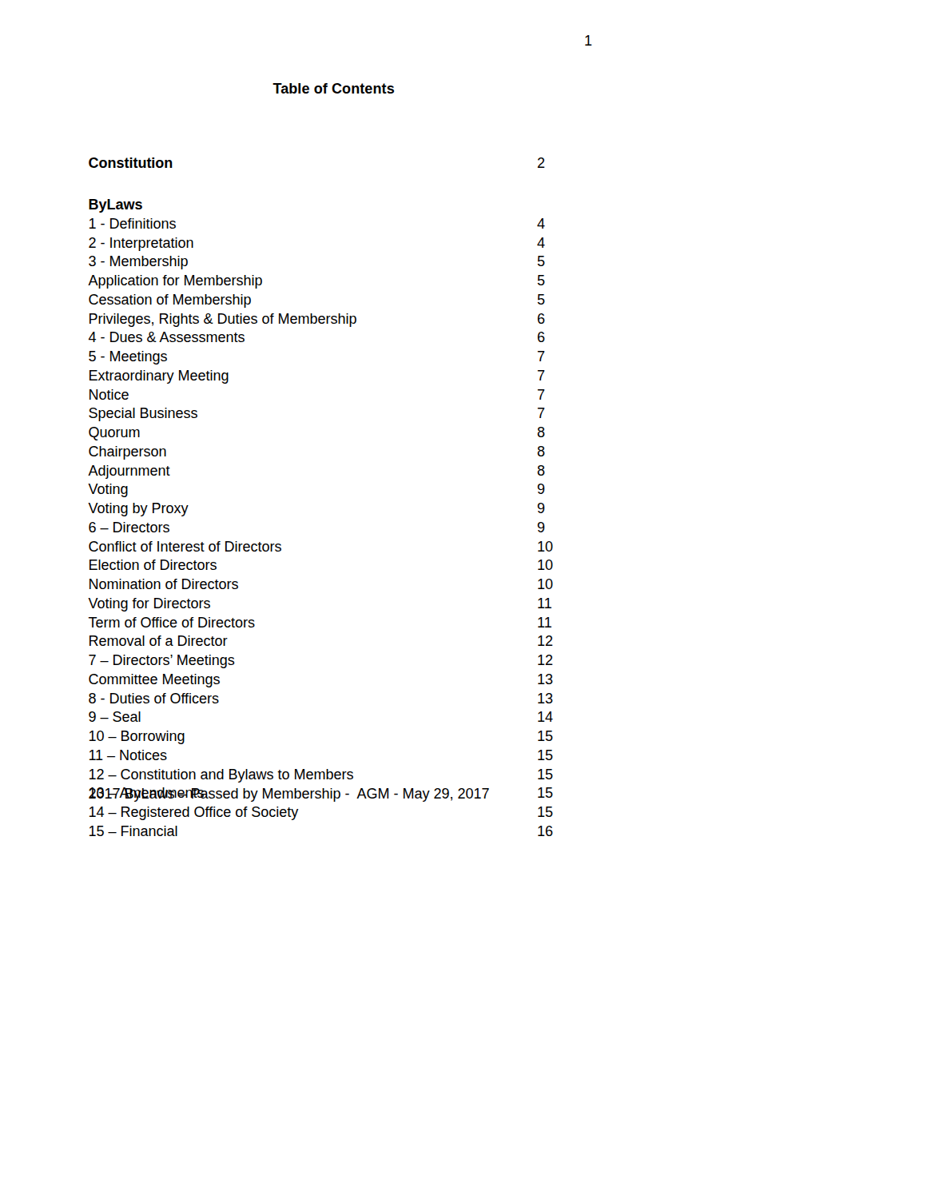1
Table of Contents
| Constitution | 2 |
| ByLaws | |
| 1 - Definitions | 4 |
| 2 - Interpretation | 4 |
| 3 - Membership | 5 |
| Application for Membership | 5 |
| Cessation of Membership | 5 |
| Privileges, Rights & Duties of Membership | 6 |
| 4 - Dues & Assessments | 6 |
| 5 - Meetings | 7 |
| Extraordinary Meeting | 7 |
| Notice | 7 |
| Special Business | 7 |
| Quorum | 8 |
| Chairperson | 8 |
| Adjournment | 8 |
| Voting | 9 |
| Voting by Proxy | 9 |
| 6 – Directors | 9 |
| Conflict of Interest of Directors | 10 |
| Election of Directors | 10 |
| Nomination of Directors | 10 |
| Voting for Directors | 11 |
| Term of Office of Directors | 11 |
| Removal of a Director | 12 |
| 7 – Directors’ Meetings | 12 |
| Committee Meetings | 13 |
| 8 - Duties of Officers | 13 |
| 9 – Seal | 14 |
| 10 – Borrowing | 15 |
| 11 – Notices | 15 |
| 12 – Constitution and Bylaws to Members | 15 |
| 13 – Amendments | 15 |
| 14 – Registered Office of Society | 15 |
| 15 – Financial | 16 |
| 16 – Inspection of Records | 16 |
| 17 – Indemnity | 16 |
| 18 – Conflicts of Interest Generally | 16 |
| 19 – Rules of Order | 17 |
2017 ByLaws – Passed by Membership - AGM - May 29, 2017